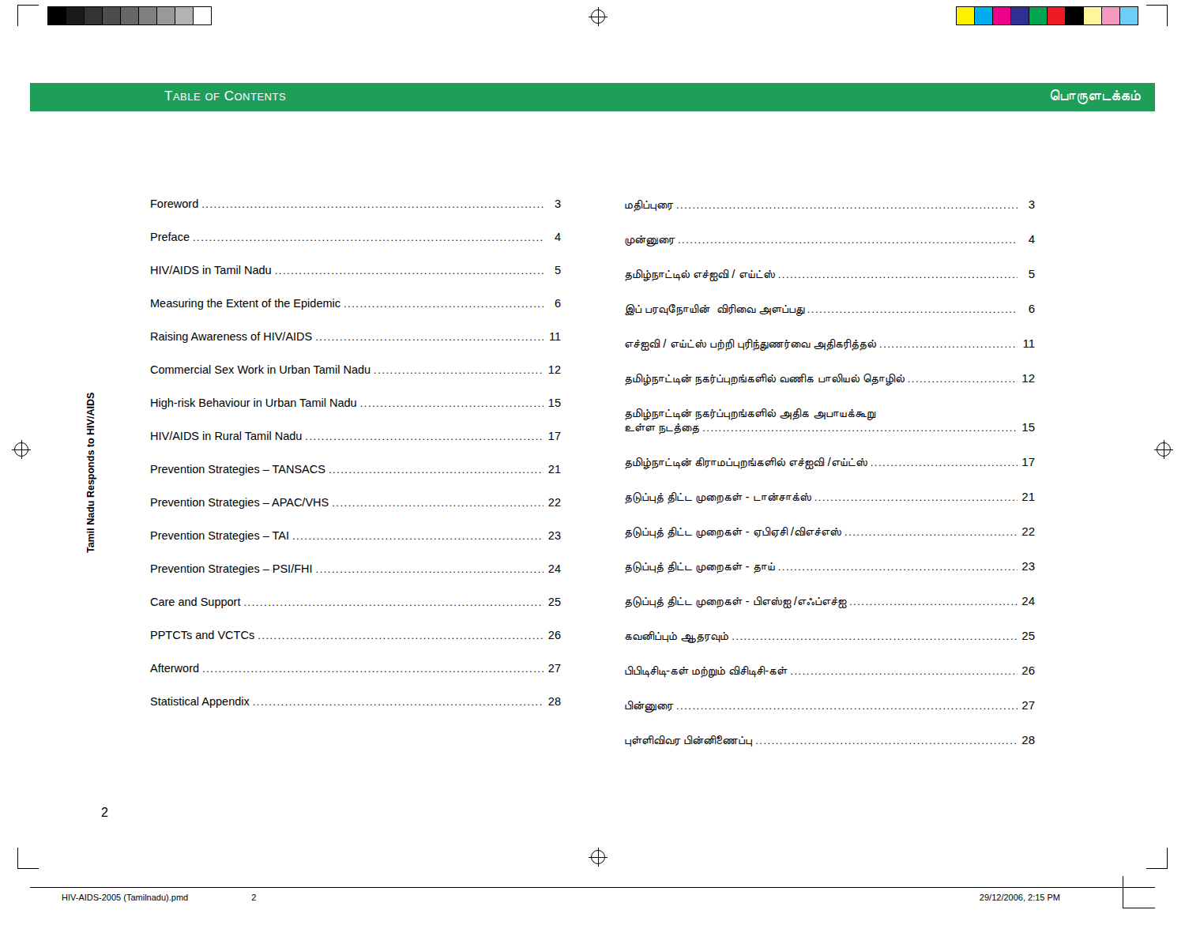TABLE OF CONTENTS
பொருளடக்கம்
Foreword................................................................................................. 3
Preface................................................................................................. 4
HIV/AIDS in Tamil Nadu................................................................................................. 5
Measuring the Extent of the Epidemic................................................................................................. 6
Raising Awareness of HIV/AIDS................................................................................................. 11
Commercial Sex Work in Urban Tamil Nadu................................................................................................. 12
High-risk Behaviour in Urban Tamil Nadu................................................................................................. 15
HIV/AIDS in Rural Tamil Nadu................................................................................................. 17
Prevention Strategies – TANSACS................................................................................................. 21
Prevention Strategies – APAC/VHS................................................................................................. 22
Prevention Strategies – TAI................................................................................................. 23
Prevention Strategies – PSI/FHI................................................................................................. 24
Care and Support................................................................................................. 25
PPTCTs and VCTCs................................................................................................. 26
Afterword................................................................................................. 27
Statistical Appendix................................................................................................. 28
மதிப்புரை................................................................................................. 3
முன்னுரை................................................................................................. 4
தமிழ்நாட்டில் எச்ஐவி / எய்ட்ஸ்................................................................................................. 5
இப் பரவுநோயின் விரிவை அளப்பது................................................................................................. 6
எச்ஐவி / எய்ட்ஸ் பற்றி புரிந்துணர்வை அதிகரித்தல்................................................................................................. 11
தமிழ்நாட்டின் நகர்ப்புறங்களில் வணிக பாலியல் தொழில்................................................................................................. 12
தமிழ்நாட்டின் நகர்ப்புறங்களில் அதிக அபாயக்கூறு உள்ள நடத்தை................................................................................................. 15
தமிழ்நாட்டின் கிராமப்புறங்களில் எச்ஐவி /எய்ட்ஸ்................................................................................................. 17
தடுப்புத் திட்ட முறைகள் - டான்சாக்ஸ்................................................................................................. 21
தடுப்புத் திட்ட முறைகள் - ஏபிஏசி /விஎச்எஸ்................................................................................................. 22
தடுப்புத் திட்ட முறைகள் - தாய்................................................................................................. 23
தடுப்புத் திட்ட முறைகள் - பிஎஸ்ஐ /எஃப்எச்ஐ................................................................................................. 24
கவனிப்பும் ஆதரவும்................................................................................................. 25
பிபிடிசிடி-கள் மற்றும் விசிடிசி-கள்................................................................................................. 26
பின்னுரை................................................................................................. 27
புள்ளிவிவர பின்னிணைப்பு................................................................................................. 28
Tamil Nadu Responds to HIV/AIDS
2
HIV-AIDS-2005 (Tamilnadu).pmd 2 29/12/2006, 2:15 PM